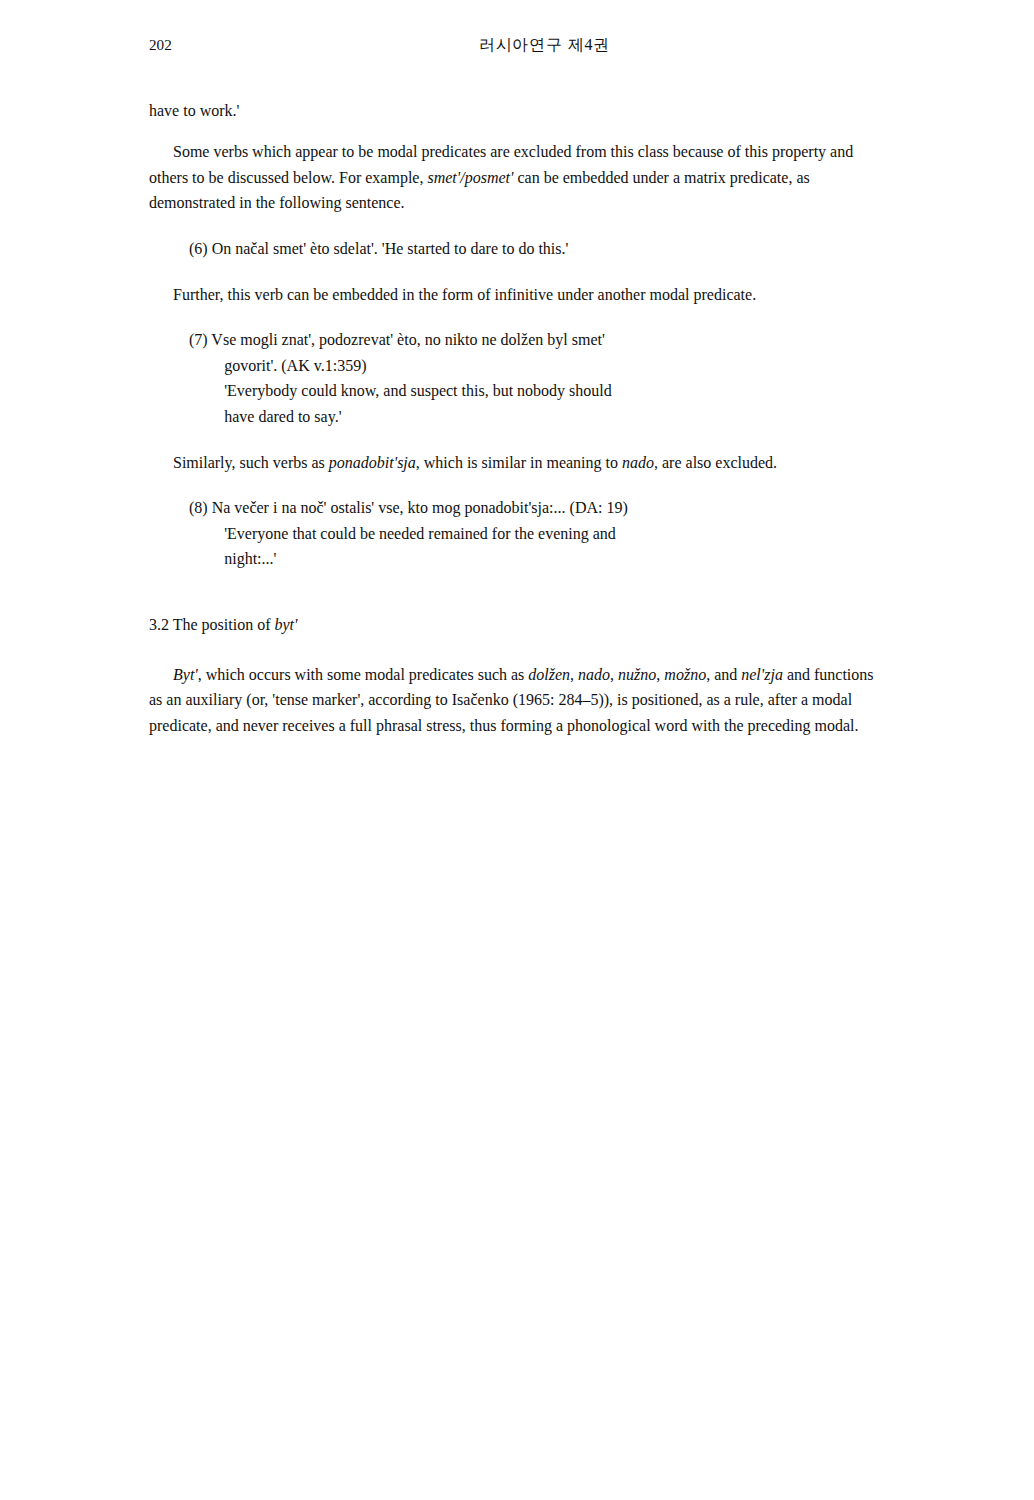202 러시아연구 제4권
have to work.'
Some verbs which appear to be modal predicates are excluded from this class because of this property and others to be discussed below. For example, smet'/posmet' can be embedded under a matrix predicate, as demonstrated in the following sentence.
(6) On načal smet' èto sdelat'. 'He started to dare to do this.'
Further, this verb can be embedded in the form of infinitive under another modal predicate.
(7) Vse mogli znat', podozrevat' èto, no nikto ne dolžen byl smet'
govorit'. (AK v.1:359)
'Everybody could know, and suspect this, but nobody should
have dared to say.'
Similarly, such verbs as ponadobit'sja, which is similar in meaning to nado, are also excluded.
(8) Na večer i na noč' ostalis' vse, kto mog ponadobit'sja:... (DA: 19)
'Everyone that could be needed remained for the evening and
night:...'
3.2 The position of byt'
Byt', which occurs with some modal predicates such as dolžen, nado, nužno, možno, and nel'zja and functions as an auxiliary (or, 'tense marker', according to Isačenko (1965: 284–5)), is positioned, as a rule, after a modal predicate, and never receives a full phrasal stress, thus forming a phonological word with the preceding modal.